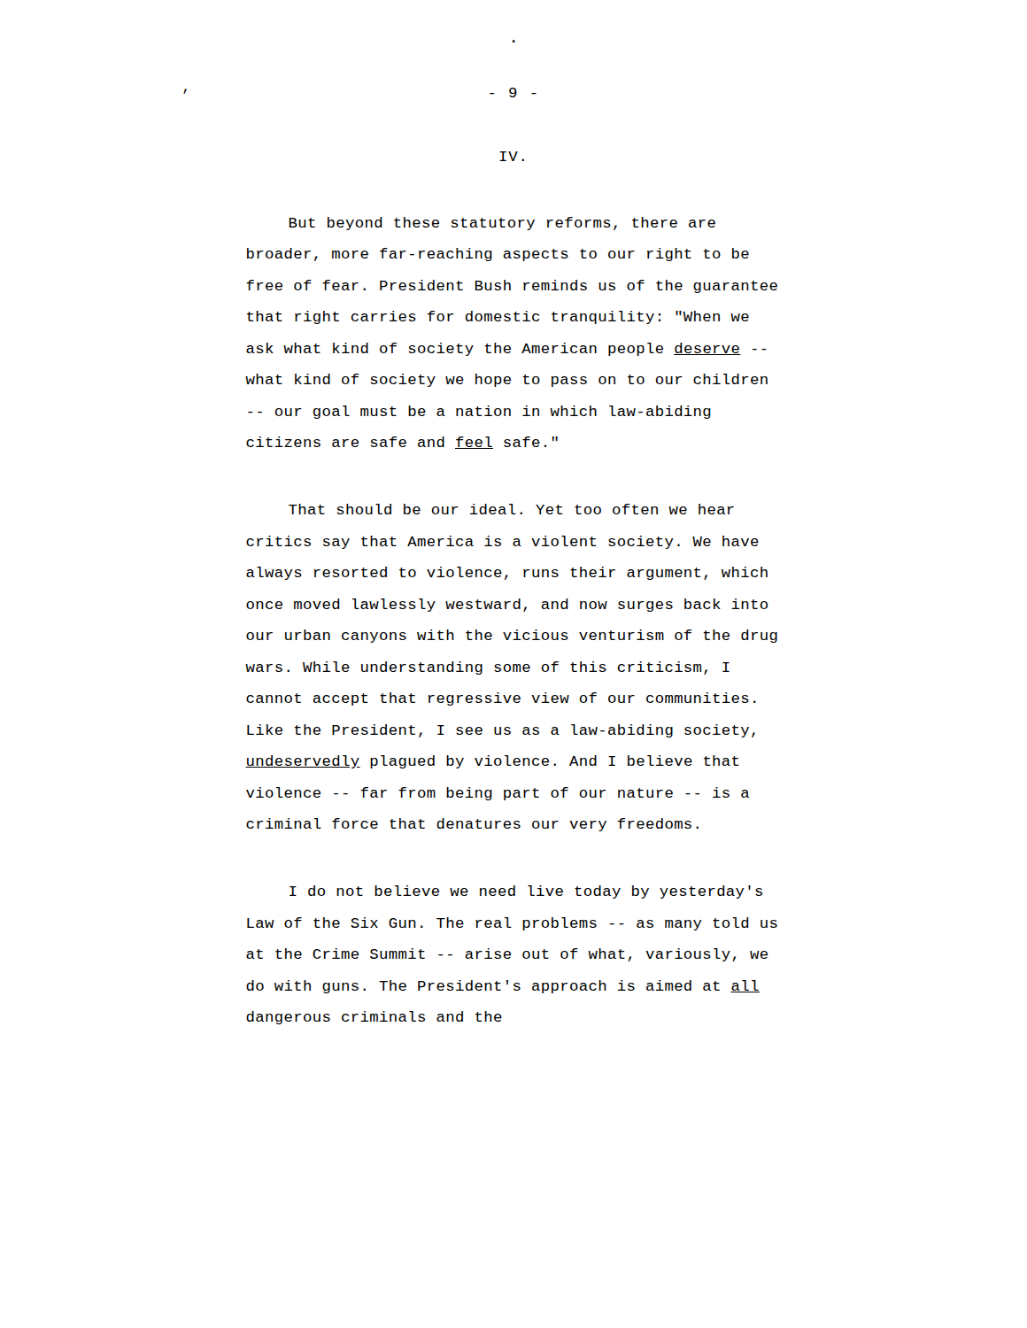.
,
- 9 -
IV.
But beyond these statutory reforms, there are broader, more far-reaching aspects to our right to be free of fear. President Bush reminds us of the guarantee that right carries for domestic tranquility: "When we ask what kind of society the American people deserve -- what kind of society we hope to pass on to our children -- our goal must be a nation in which law-abiding citizens are safe and feel safe."
That should be our ideal. Yet too often we hear critics say that America is a violent society. We have always resorted to violence, runs their argument, which once moved lawlessly westward, and now surges back into our urban canyons with the vicious venturism of the drug wars. While understanding some of this criticism, I cannot accept that regressive view of our communities. Like the President, I see us as a law-abiding society, undeservedly plagued by violence. And I believe that violence -- far from being part of our nature -- is a criminal force that denatures our very freedoms.
I do not believe we need live today by yesterday's Law of the Six Gun. The real problems -- as many told us at the Crime Summit -- arise out of what, variously, we do with guns. The President's approach is aimed at all dangerous criminals and the